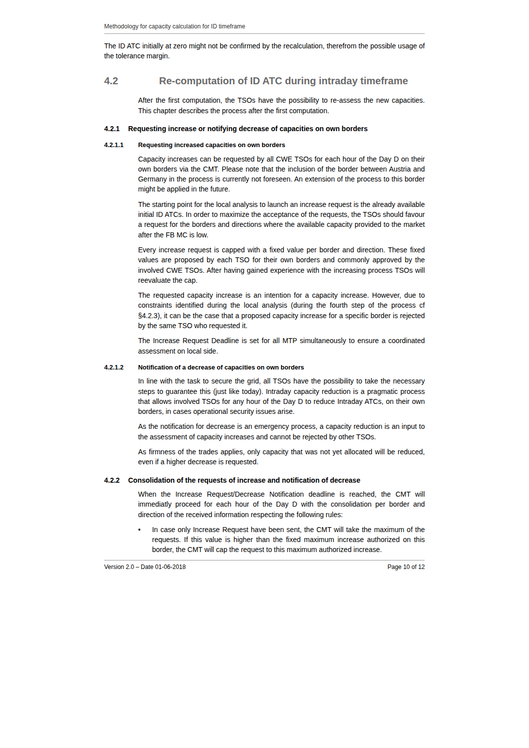Methodology for capacity calculation for ID timeframe
The ID ATC initially at zero might not be confirmed by the recalculation, therefrom the possible usage of the tolerance margin.
4.2 Re-computation of ID ATC during intraday timeframe
After the first computation, the TSOs have the possibility to re-assess the new capacities. This chapter describes the process after the first computation.
4.2.1 Requesting increase or notifying decrease of capacities on own borders
4.2.1.1 Requesting increased capacities on own borders
Capacity increases can be requested by all CWE TSOs for each hour of the Day D on their own borders via the CMT. Please note that the inclusion of the border between Austria and Germany in the process is currently not foreseen. An extension of the process to this border might be applied in the future.
The starting point for the local analysis to launch an increase request is the already available initial ID ATCs. In order to maximize the acceptance of the requests, the TSOs should favour a request for the borders and directions where the available capacity provided to the market after the FB MC is low.
Every increase request is capped with a fixed value per border and direction. These fixed values are proposed by each TSO for their own borders and commonly approved by the involved CWE TSOs. After having gained experience with the increasing process TSOs will reevaluate the cap.
The requested capacity increase is an intention for a capacity increase. However, due to constraints identified during the local analysis (during the fourth step of the process cf §4.2.3), it can be the case that a proposed capacity increase for a specific border is rejected by the same TSO who requested it.
The Increase Request Deadline is set for all MTP simultaneously to ensure a coordinated assessment on local side.
4.2.1.2 Notification of a decrease of capacities on own borders
In line with the task to secure the grid, all TSOs have the possibility to take the necessary steps to guarantee this (just like today). Intraday capacity reduction is a pragmatic process that allows involved TSOs for any hour of the Day D to reduce Intraday ATCs, on their own borders, in cases operational security issues arise.
As the notification for decrease is an emergency process, a capacity reduction is an input to the assessment of capacity increases and cannot be rejected by other TSOs.
As firmness of the trades applies, only capacity that was not yet allocated will be reduced, even if a higher decrease is requested.
4.2.2 Consolidation of the requests of increase and notification of decrease
When the Increase Request/Decrease Notification deadline is reached, the CMT will immediatly proceed for each hour of the Day D with the consolidation per border and direction of the received information respecting the following rules:
•In case only Increase Request have been sent, the CMT will take the maximum of the requests. If this value is higher than the fixed maximum increase authorized on this border, the CMT will cap the request to this maximum authorized increase.
Version 2.0 – Date 01-06-2018 Page 10 of 12